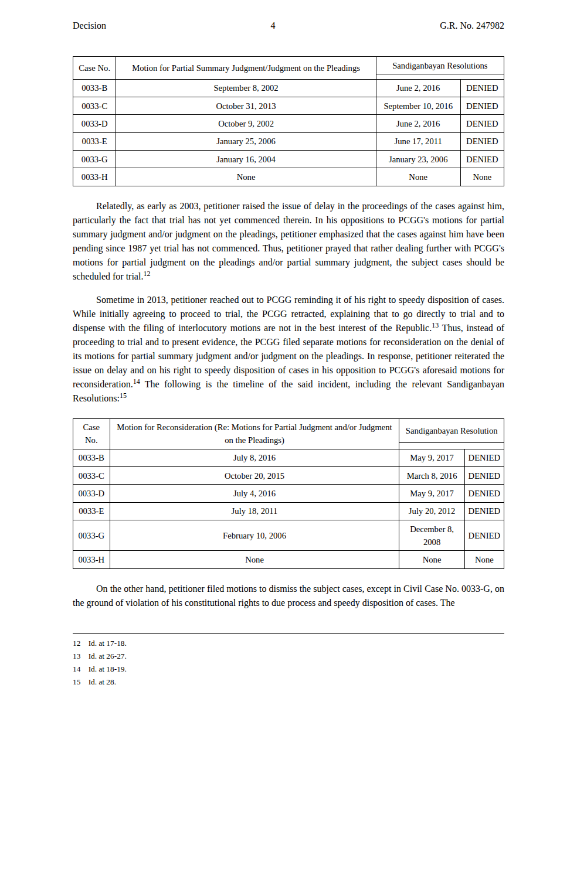Decision 4 G.R. No. 247982
| Case No. | Motion for Partial Summary Judgment/Judgment on the Pleadings | Sandiganbayan Resolutions |
| --- | --- | --- |
| 0033-B | September 8, 2002 | June 2, 2016 | DENIED |
| 0033-C | October 31, 2013 | September 10, 2016 | DENIED |
| 0033-D | October 9, 2002 | June 2, 2016 | DENIED |
| 0033-E | January 25, 2006 | June 17, 2011 | DENIED |
| 0033-G | January 16, 2004 | January 23, 2006 | DENIED |
| 0033-H | None | None | None |
Relatedly, as early as 2003, petitioner raised the issue of delay in the proceedings of the cases against him, particularly the fact that trial has not yet commenced therein. In his oppositions to PCGG's motions for partial summary judgment and/or judgment on the pleadings, petitioner emphasized that the cases against him have been pending since 1987 yet trial has not commenced. Thus, petitioner prayed that rather dealing further with PCGG's motions for partial judgment on the pleadings and/or partial summary judgment, the subject cases should be scheduled for trial.12
Sometime in 2013, petitioner reached out to PCGG reminding it of his right to speedy disposition of cases. While initially agreeing to proceed to trial, the PCGG retracted, explaining that to go directly to trial and to dispense with the filing of interlocutory motions are not in the best interest of the Republic.13 Thus, instead of proceeding to trial and to present evidence, the PCGG filed separate motions for reconsideration on the denial of its motions for partial summary judgment and/or judgment on the pleadings. In response, petitioner reiterated the issue on delay and on his right to speedy disposition of cases in his opposition to PCGG's aforesaid motions for reconsideration.14 The following is the timeline of the said incident, including the relevant Sandiganbayan Resolutions:15
| Case No. | Motion for Reconsideration (Re: Motions for Partial Judgment and/or Judgment on the Pleadings) | Sandiganbayan Resolution |
| --- | --- | --- |
| 0033-B | July 8, 2016 | May 9, 2017 | DENIED |
| 0033-C | October 20, 2015 | March 8, 2016 | DENIED |
| 0033-D | July 4, 2016 | May 9, 2017 | DENIED |
| 0033-E | July 18, 2011 | July 20, 2012 | DENIED |
| 0033-G | February 10, 2006 | December 8, 2008 | DENIED |
| 0033-H | None | None | None |
On the other hand, petitioner filed motions to dismiss the subject cases, except in Civil Case No. 0033-G, on the ground of violation of his constitutional rights to due process and speedy disposition of cases. The
12 Id. at 17-18.
13 Id. at 26-27.
14 Id. at 18-19.
15 Id. at 28.